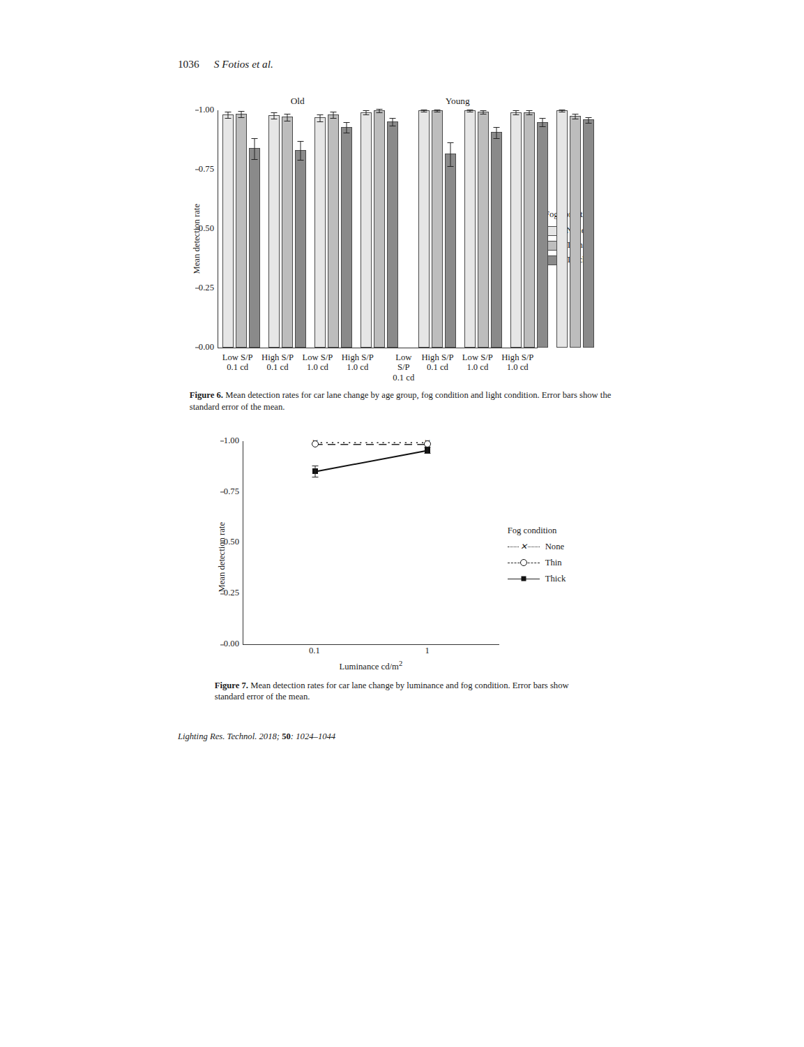1036 S Fotios et al.
Mean detection rate
Old
Young
1.00 0.75 0.50 0.25 0.00
Low S/P
0.1 cd
High S/P
0.1 cd
Low S/P
1.0 cd
High S/P
1.0 cd
Low S/P
0.1 cd
High S/P
0.1 cd
Low S/P
1.0 cd
High S/P
1.0 cd
Fog condition
None
Thin
Thick
Figure 6. Mean detection rates for car lane change by age group, fog condition and light condition. Error bars show the standard error of the mean.
Mean detection rate
1.00 0.75 0.50 0.25 0.00
✕
✕
0.1 1
Luminance cd/m2
Fog condition
✕None
Thin
Thick
Figure 7. Mean detection rates for car lane change by luminance and fog condition. Error bars show standard error of the mean.
Lighting Res. Technol. 2018; 50: 1024–1044